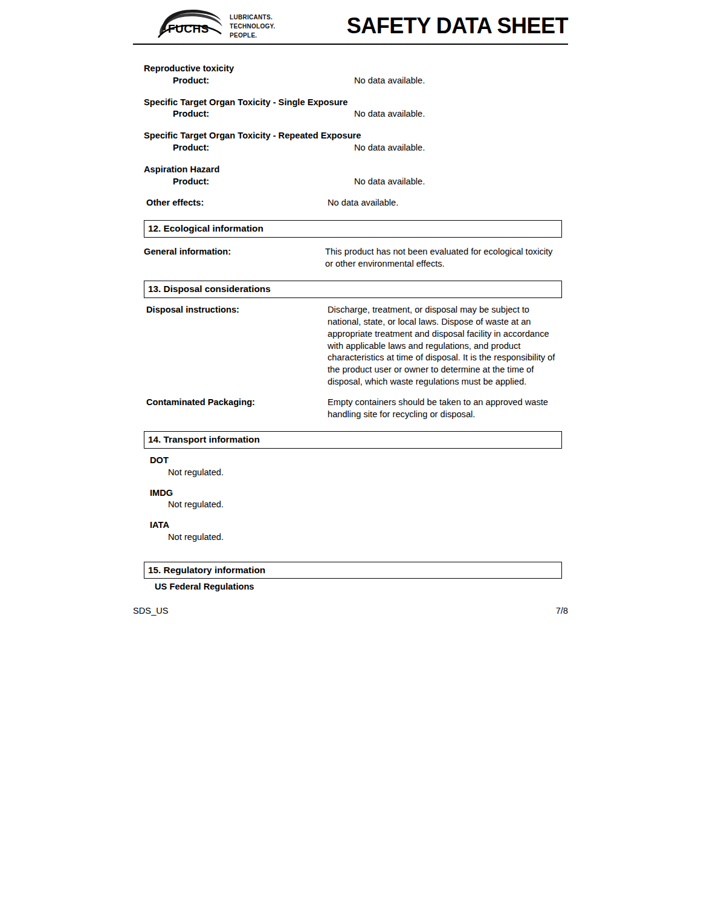FUCHS
LUBRICANTS.
TECHNOLOGY.
PEOPLE.
SAFETY DATA SHEET
Reproductive toxicity
Product:
No data available.
Specific Target Organ Toxicity - Single Exposure
Product:
No data available.
Specific Target Organ Toxicity - Repeated Exposure
Product:
No data available.
Aspiration Hazard
Product:
No data available.
Other effects:
No data available.
12. Ecological information
General information:
This product has not been evaluated for ecological toxicity or other environmental effects.
13. Disposal considerations
Disposal instructions:
Discharge, treatment, or disposal may be subject to national, state, or local laws. Dispose of waste at an appropriate treatment and disposal facility in accordance with applicable laws and regulations, and product characteristics at time of disposal. It is the responsibility of the product user or owner to determine at the time of disposal, which waste regulations must be applied.
Contaminated Packaging:
Empty containers should be taken to an approved waste handling site for recycling or disposal.
14. Transport information
DOT
Not regulated.
IMDG
Not regulated.
IATA
Not regulated.
15. Regulatory information
US Federal Regulations
SDS_US
7/8